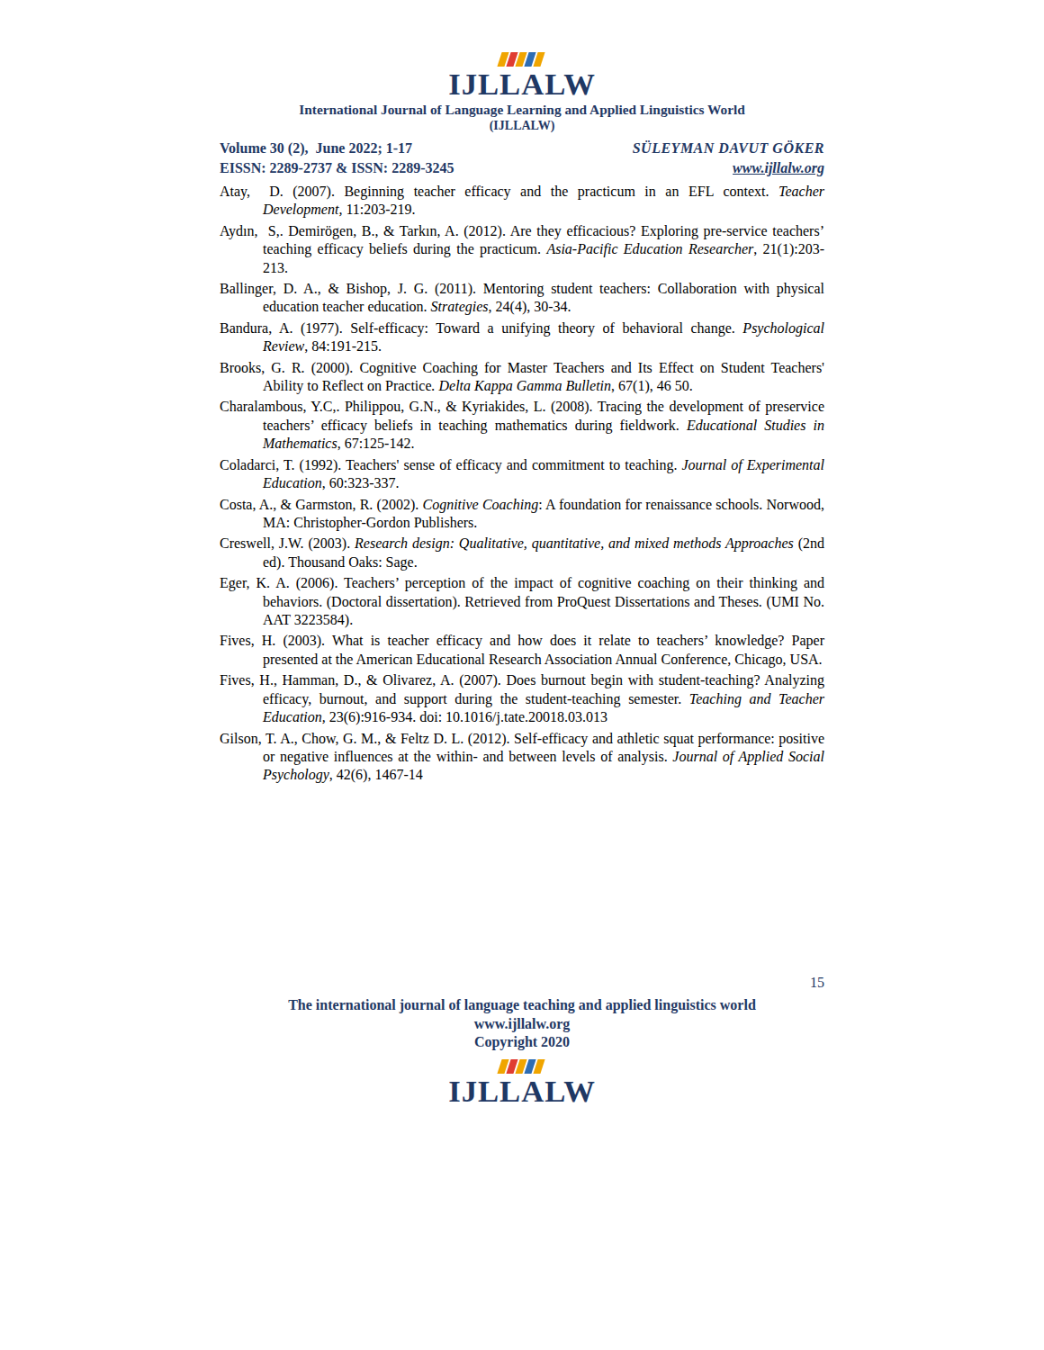IJLLALW
International Journal of Language Learning and Applied Linguistics World (IJLLALW)
Volume 30 (2), June 2022; 1-17
EISSN: 2289-2737 & ISSN: 2289-3245
SÜLEYMAN DAVUT GÖKER
www.ijllalw.org
Atay, D. (2007). Beginning teacher efficacy and the practicum in an EFL context. Teacher Development, 11:203-219.
Aydın, S,. Demirögen, B., & Tarkın, A. (2012). Are they efficacious? Exploring pre-service teachers’ teaching efficacy beliefs during the practicum. Asia-Pacific Education Researcher, 21(1):203-213.
Ballinger, D. A., & Bishop, J. G. (2011). Mentoring student teachers: Collaboration with physical education teacher education. Strategies, 24(4), 30-34.
Bandura, A. (1977). Self-efficacy: Toward a unifying theory of behavioral change. Psychological Review, 84:191-215.
Brooks, G. R. (2000). Cognitive Coaching for Master Teachers and Its Effect on Student Teachers' Ability to Reflect on Practice. Delta Kappa Gamma Bulletin, 67(1), 46 50.
Charalambous, Y.C,. Philippou, G.N., & Kyriakides, L. (2008). Tracing the development of preservice teachers’ efficacy beliefs in teaching mathematics during fieldwork. Educational Studies in Mathematics, 67:125-142.
Coladarci, T. (1992). Teachers' sense of efficacy and commitment to teaching. Journal of Experimental Education, 60:323-337.
Costa, A., & Garmston, R. (2002). Cognitive Coaching: A foundation for renaissance schools. Norwood, MA: Christopher-Gordon Publishers.
Creswell, J.W. (2003). Research design: Qualitative, quantitative, and mixed methods Approaches (2nd ed). Thousand Oaks: Sage.
Eger, K. A. (2006). Teachers’ perception of the impact of cognitive coaching on their thinking and behaviors. (Doctoral dissertation). Retrieved from ProQuest Dissertations and Theses. (UMI No. AAT 3223584).
Fives, H. (2003). What is teacher efficacy and how does it relate to teachers’ knowledge? Paper presented at the American Educational Research Association Annual Conference, Chicago, USA.
Fives, H., Hamman, D., & Olivarez, A. (2007). Does burnout begin with student-teaching? Analyzing efficacy, burnout, and support during the student-teaching semester. Teaching and Teacher Education, 23(6):916-934. doi: 10.1016/j.tate.20018.03.013
Gilson, T. A., Chow, G. M., & Feltz D. L. (2012). Self-efficacy and athletic squat performance: positive or negative influences at the within- and between levels of analysis. Journal of Applied Social Psychology, 42(6), 1467-14
15
The international journal of language teaching and applied linguistics world
www.ijllalw.org
Copyright 2020
IJLLALW